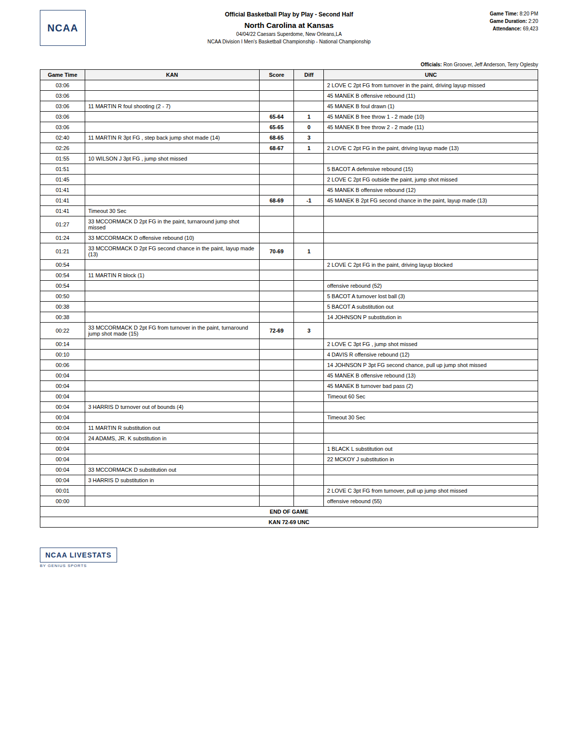NCAA
Game Time: 8:20 PM
Game Duration: 2:20
Attendance: 69,423
Official Basketball Play by Play - Second Half
North Carolina at Kansas
04/04/22 Caesars Superdome, New Orleans,LA
NCAA Division I Men's Basketball Championship - National Championship
Officials: Ron Groover, Jeff Anderson, Terry Oglesby
| Game Time | KAN | Score | Diff | UNC |
| --- | --- | --- | --- | --- |
| 03:06 | | | | 2 LOVE C 2pt FG from turnover in the paint, driving layup missed |
| 03:06 | | | | 45 MANEK B offensive rebound (11) |
| 03:06 | 11 MARTIN R foul shooting (2 - 7) | | | 45 MANEK B foul drawn (1) |
| 03:06 | | 65-64 | 1 | 45 MANEK B free throw 1 - 2 made (10) |
| 03:06 | | 65-65 | 0 | 45 MANEK B free throw 2 - 2 made (11) |
| 02:40 | 11 MARTIN R 3pt FG , step back jump shot made (14) | 68-65 | 3 | |
| 02:26 | | 68-67 | 1 | 2 LOVE C 2pt FG in the paint, driving layup made (13) |
| 01:55 | 10 WILSON J 3pt FG , jump shot missed | | | |
| 01:51 | | | | 5 BACOT A defensive rebound (15) |
| 01:45 | | | | 2 LOVE C 2pt FG outside the paint, jump shot missed |
| 01:41 | | | | 45 MANEK B offensive rebound (12) |
| 01:41 | | 68-69 | -1 | 45 MANEK B 2pt FG second chance in the paint, layup made (13) |
| 01:41 | Timeout 30 Sec | | | |
| 01:27 | 33 MCCORMACK D 2pt FG in the paint, turnaround jump shot missed | | | |
| 01:24 | 33 MCCORMACK D offensive rebound (10) | | | |
| 01:21 | 33 MCCORMACK D 2pt FG second chance in the paint, layup made (13) | 70-69 | 1 | |
| 00:54 | | | | 2 LOVE C 2pt FG in the paint, driving layup blocked |
| 00:54 | 11 MARTIN R block (1) | | | |
| 00:54 | | | | offensive rebound (52) |
| 00:50 | | | | 5 BACOT A turnover lost ball (3) |
| 00:38 | | | | 5 BACOT A substitution out |
| 00:38 | | | | 14 JOHNSON P substitution in |
| 00:22 | 33 MCCORMACK D 2pt FG from turnover in the paint, turnaround jump shot made (15) | 72-69 | 3 | |
| 00:14 | | | | 2 LOVE C 3pt FG , jump shot missed |
| 00:10 | | | | 4 DAVIS R offensive rebound (12) |
| 00:06 | | | | 14 JOHNSON P 3pt FG second chance, pull up jump shot missed |
| 00:04 | | | | 45 MANEK B offensive rebound (13) |
| 00:04 | | | | 45 MANEK B turnover bad pass (2) |
| 00:04 | | | | Timeout 60 Sec |
| 00:04 | 3 HARRIS D turnover out of bounds (4) | | | |
| 00:04 | | | | Timeout 30 Sec |
| 00:04 | 11 MARTIN R substitution out | | | |
| 00:04 | 24 ADAMS, JR. K substitution in | | | |
| 00:04 | | | | 1 BLACK L substitution out |
| 00:04 | | | | 22 MCKOY J substitution in |
| 00:04 | 33 MCCORMACK D substitution out | | | |
| 00:04 | 3 HARRIS D substitution in | | | |
| 00:01 | | | | 2 LOVE C 3pt FG from turnover, pull up jump shot missed |
| 00:00 | | | | offensive rebound (55) |
| END OF GAME |
| KAN 72-69 UNC |
NCAA LIVESTATS
BY GENIUS SPORTS